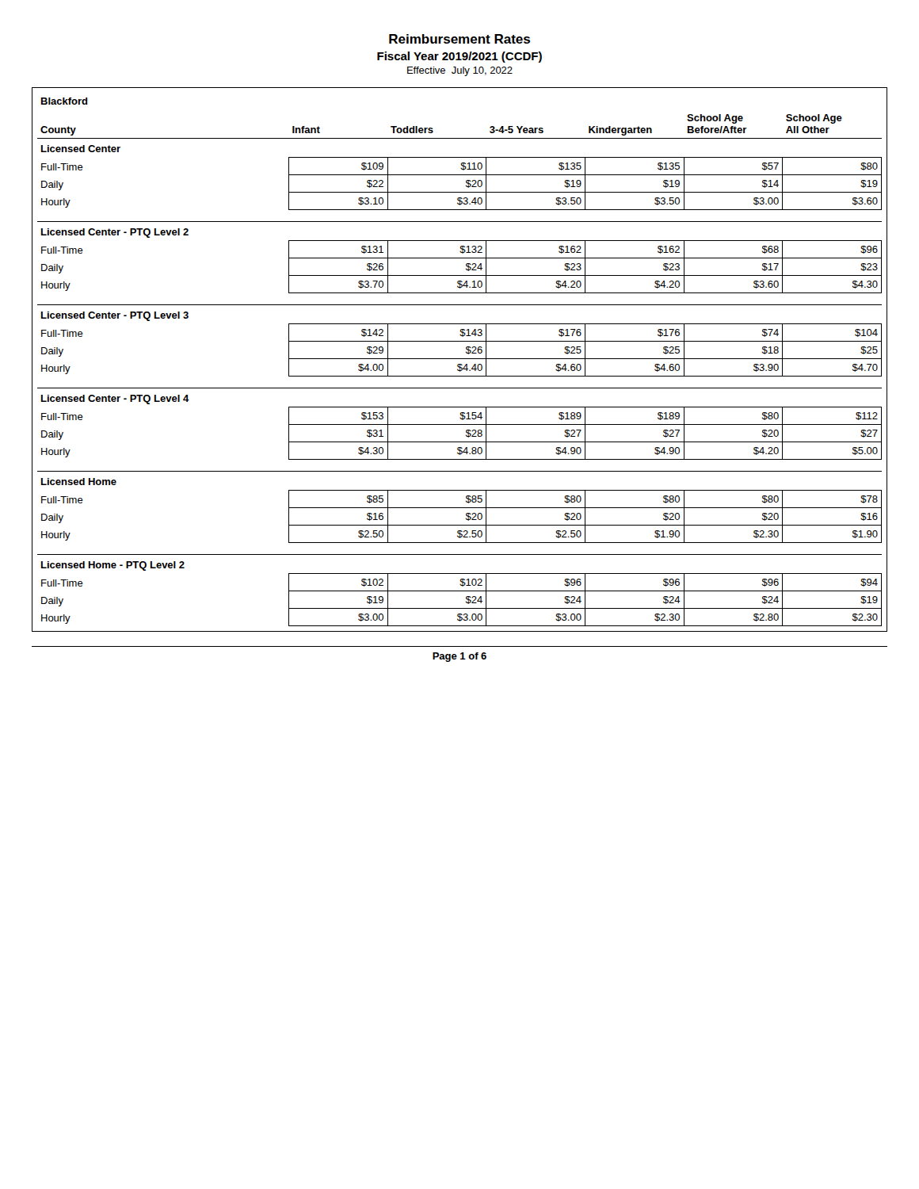Reimbursement Rates
Fiscal Year 2019/2021 (CCDF)
Effective July 10, 2022
| Blackford | |
| County | Infant | Toddlers | 3-4-5 Years | Kindergarten | School Age Before/After | School Age All Other |
| Licensed Center |
| Full-Time | $109 | $110 | $135 | $135 | $57 | $80 |
| Daily | $22 | $20 | $19 | $19 | $14 | $19 |
| Hourly | $3.10 | $3.40 | $3.50 | $3.50 | $3.00 | $3.60 |
| Licensed Center - PTQ Level 2 |
| Full-Time | $131 | $132 | $162 | $162 | $68 | $96 |
| Daily | $26 | $24 | $23 | $23 | $17 | $23 |
| Hourly | $3.70 | $4.10 | $4.20 | $4.20 | $3.60 | $4.30 |
| Licensed Center - PTQ Level 3 |
| Full-Time | $142 | $143 | $176 | $176 | $74 | $104 |
| Daily | $29 | $26 | $25 | $25 | $18 | $25 |
| Hourly | $4.00 | $4.40 | $4.60 | $4.60 | $3.90 | $4.70 |
| Licensed Center - PTQ Level 4 |
| Full-Time | $153 | $154 | $189 | $189 | $80 | $112 |
| Daily | $31 | $28 | $27 | $27 | $20 | $27 |
| Hourly | $4.30 | $4.80 | $4.90 | $4.90 | $4.20 | $5.00 |
| Licensed Home |
| Full-Time | $85 | $85 | $80 | $80 | $80 | $78 |
| Daily | $16 | $20 | $20 | $20 | $20 | $16 |
| Hourly | $2.50 | $2.50 | $2.50 | $1.90 | $2.30 | $1.90 |
| Licensed Home - PTQ Level 2 |
| Full-Time | $102 | $102 | $96 | $96 | $96 | $94 |
| Daily | $19 | $24 | $24 | $24 | $24 | $19 |
| Hourly | $3.00 | $3.00 | $3.00 | $2.30 | $2.80 | $2.30 |
Page 1 of 6